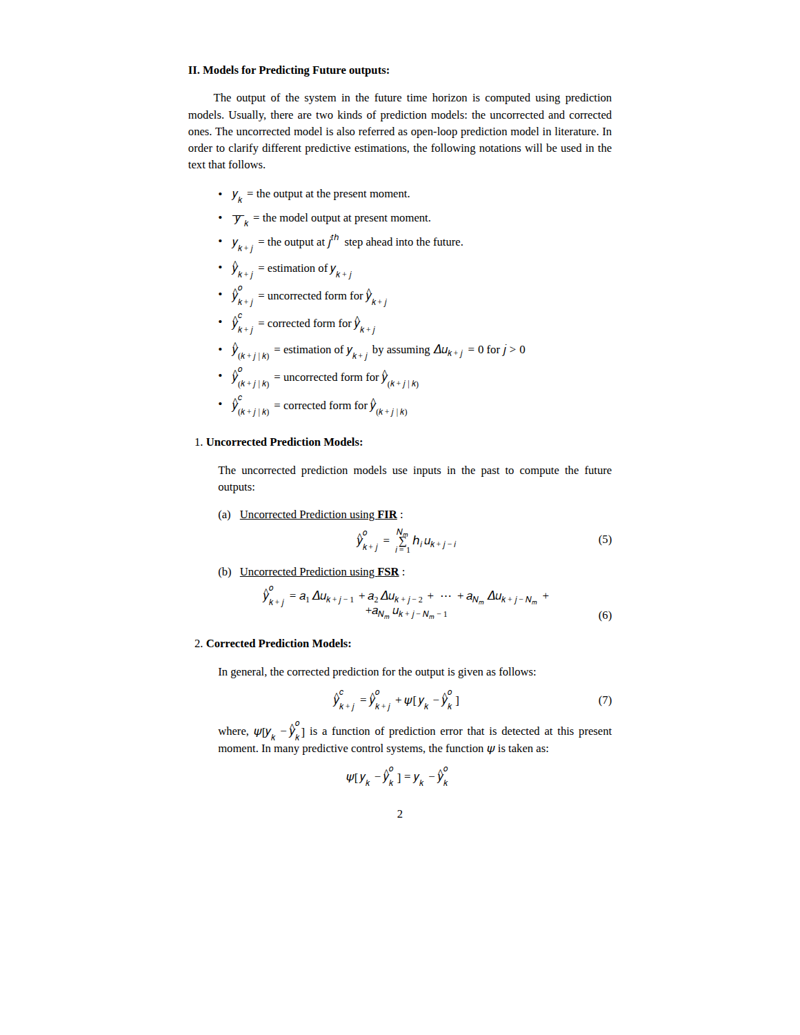II. Models for Predicting Future outputs:
The output of the system in the future time horizon is computed using prediction models. Usually, there are two kinds of prediction models: the uncorrected and corrected ones. The uncorrected model is also referred as open-loop prediction model in literature. In order to clarify different predictive estimations, the following notations will be used in the text that follows.
yk = the output at the present moment.
y―k = the model output at present moment.
yk+j = the output at jth step ahead into the future.
y^k+j = estimation of yk+j
y^k+jo = uncorrected form for y^k+j
y^k+jc = corrected form for y^k+j
y^(k+j|k) = estimation of yk+j by assuming Δuk+j=0 for j>0
y^(k+j|k)o = uncorrected form for y^(k+j|k)
y^(k+j|k)c = corrected form for y^(k+j|k)
Uncorrected Prediction Models:
The uncorrected prediction models use inputs in the past to compute the future outputs:
Uncorrected Prediction using FIR :
y^k+jo = ∑ i=1 Nm hi uk+j−i
(5)
Uncorrected Prediction using FSR :
y^k+jo = a1Δuk+j−1 + a2Δuk+j−2 +⋯+ aNmΔuk+j−Nm +
+ aNm uk+j−Nm−1
(6)
Corrected Prediction Models:
In general, the corrected prediction for the output is given as follows:
y^k+jc = y^k+jo + ψ [ yk − y^ko ]
(7)
where, ψ[ yk − y^ko ] is a function of prediction error that is detected at this present moment. In many predictive control systems, the function ψ is taken as:
ψ[ yk − y^ko ] = yk − y^ko
2